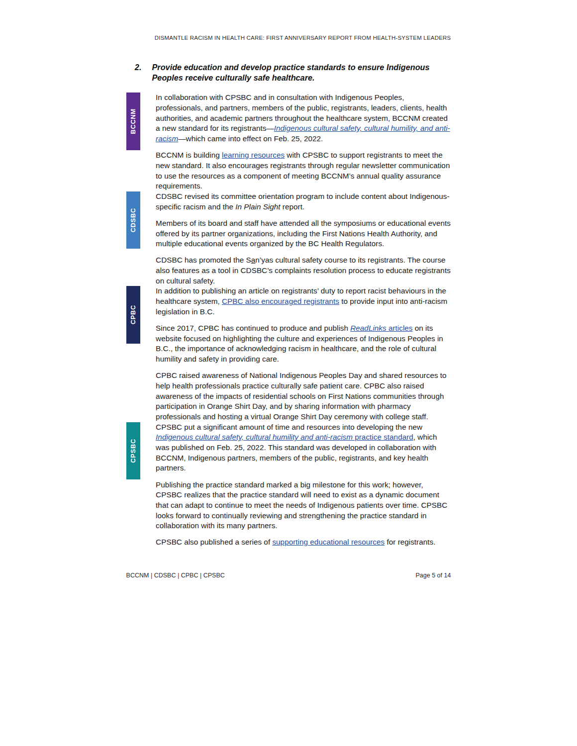DISMANTLE RACISM IN HEALTH CARE: FIRST ANNIVERSARY REPORT FROM HEALTH-SYSTEM LEADERS
2. Provide education and develop practice standards to ensure Indigenous Peoples receive culturally safe healthcare.
| BCCNM | In collaboration with CPSBC and in consultation with Indigenous Peoples, professionals, and partners, members of the public, registrants, leaders, clients, health authorities, and academic partners throughout the healthcare system, BCCNM created a new standard for its registrants— Indigenous cultural safety, cultural humility, and anti-racism —which came into effect on Feb. 25, 2022. BCCNM is building learning resources with CPSBC to support registrants to meet the new standard. It also encourages registrants through regular newsletter communication to use the resources as a component of meeting BCCNM’s annual quality assurance requirements. |
| CDSBC | CDSBC revised its committee orientation program to include content about Indigenous-specific racism and the In Plain Sight report. Members of its board and staff have attended all the symposiums or educational events offered by its partner organizations, including the First Nations Health Authority, and multiple educational events organized by the BC Health Regulators. CDSBC has promoted the S a n’yas cultural safety course to its registrants. The course also features as a tool in CDSBC’s complaints resolution process to educate registrants on cultural safety. |
| CPBC | In addition to publishing an article on registrants’ duty to report racist behaviours in the healthcare system, CPBC also encouraged registrants to provide input into anti-racism legislation in B.C. Since 2017, CPBC has continued to produce and publish ReadLinks articles on its website focused on highlighting the culture and experiences of Indigenous Peoples in B.C., the importance of acknowledging racism in healthcare, and the role of cultural humility and safety in providing care. CPBC raised awareness of National Indigenous Peoples Day and shared resources to help health professionals practice culturally safe patient care. CPBC also raised awareness of the impacts of residential schools on First Nations communities through participation in Orange Shirt Day, and by sharing information with pharmacy professionals and hosting a virtual Orange Shirt Day ceremony with college staff. |
| CPSBC | CPSBC put a significant amount of time and resources into developing the new Indigenous cultural safety, cultural humility and anti-racism practice standard , which was published on Feb. 25, 2022. This standard was developed in collaboration with BCCNM, Indigenous partners, members of the public, registrants, and key health partners. Publishing the practice standard marked a big milestone for this work; however, CPSBC realizes that the practice standard will need to exist as a dynamic document that can adapt to continue to meet the needs of Indigenous patients over time. CPSBC looks forward to continually reviewing and strengthening the practice standard in collaboration with its many partners. CPSBC also published a series of supporting educational resources for registrants. |
BCCNM | CDSBC | CPBC | CPSBC
Page 5 of 14